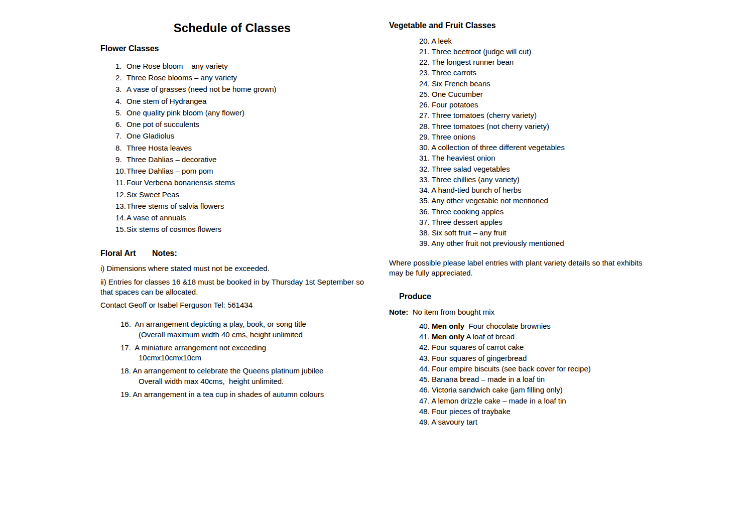Schedule of Classes
Flower Classes
1. One Rose bloom – any variety
2. Three Rose blooms – any variety
3. A vase of grasses (need not be home grown)
4. One stem of Hydrangea
5. One quality pink bloom (any flower)
6. One pot of succulents
7. One Gladiolus
8. Three Hosta leaves
9. Three Dahlias – decorative
10. Three Dahlias – pom pom
11. Four Verbena bonariensis stems
12. Six Sweet Peas
13. Three stems of salvia flowers
14. A vase of annuals
15. Six stems of cosmos flowers
Floral Art Notes:
i) Dimensions where stated must not be exceeded.
ii) Entries for classes 16 &18 must be booked in by Thursday 1st September so that spaces can be allocated.
Contact Geoff or Isabel Ferguson Tel: 561434
16. An arrangement depicting a play, book, or song title (Overall maximum width 40 cms, height unlimited
17. A miniature arrangement not exceeding 10cmx10cmx10cm
18. An arrangement to celebrate the Queens platinum jubilee Overall width max 40cms, height unlimited.
19. An arrangement in a tea cup in shades of autumn colours
Vegetable and Fruit Classes
20. A leek
21. Three beetroot (judge will cut)
22. The longest runner bean
23. Three carrots
24. Six French beans
25. One Cucumber
26. Four potatoes
27. Three tomatoes (cherry variety)
28. Three tomatoes (not cherry variety)
29. Three onions
30. A collection of three different vegetables
31. The heaviest onion
32. Three salad vegetables
33. Three chillies (any variety)
34. A hand-tied bunch of herbs
35. Any other vegetable not mentioned
36. Three cooking apples
37. Three dessert apples
38. Six soft fruit – any fruit
39. Any other fruit not previously mentioned
Where possible please label entries with plant variety details so that exhibits may be fully appreciated.
Produce
Note: No item from bought mix
40. Men only Four chocolate brownies
41. Men only A loaf of bread
42. Four squares of carrot cake
43. Four squares of gingerbread
44. Four empire biscuits (see back cover for recipe)
45. Banana bread – made in a loaf tin
46. Victoria sandwich cake (jam filling only)
47. A lemon drizzle cake – made in a loaf tin
48. Four pieces of traybake
49. A savoury tart